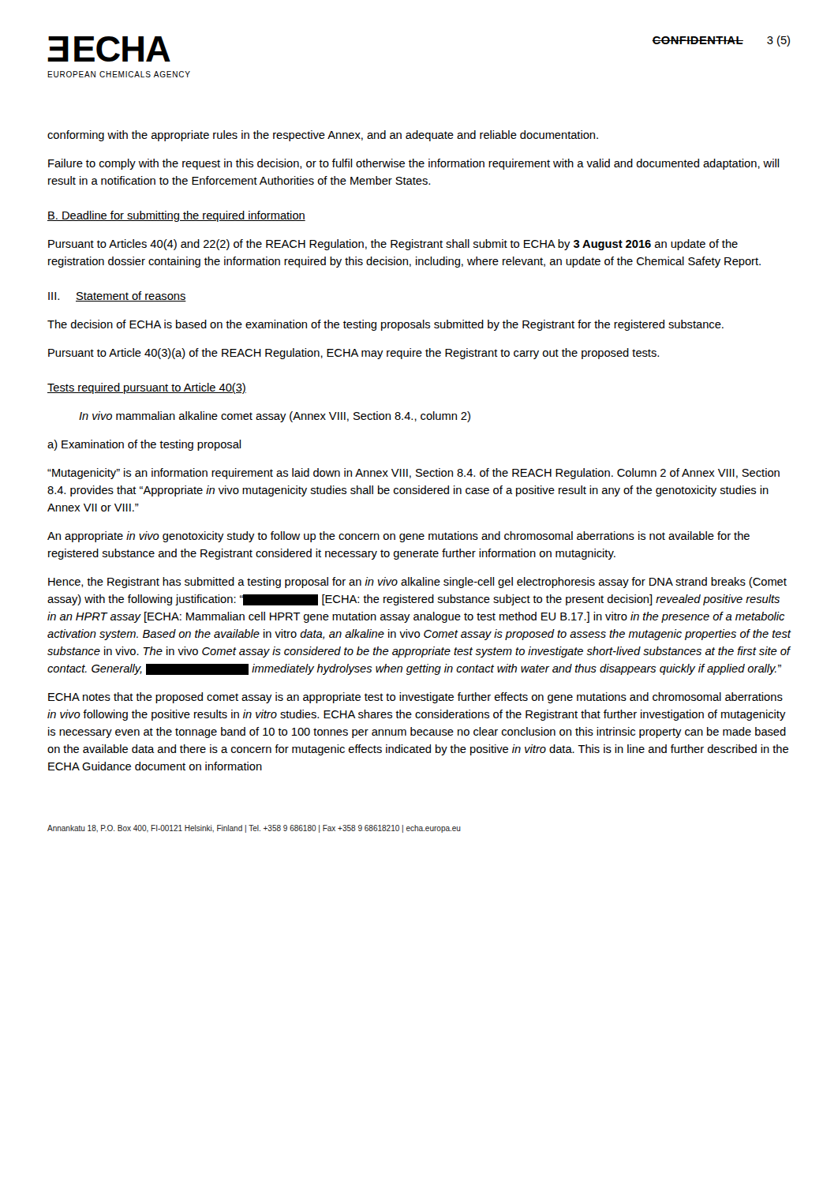EECHA
European Chemicals Agency
CONFIDENTIAL 3 (5)
conforming with the appropriate rules in the respective Annex, and an adequate and reliable documentation.
Failure to comply with the request in this decision, or to fulfil otherwise the information requirement with a valid and documented adaptation, will result in a notification to the Enforcement Authorities of the Member States.
B. Deadline for submitting the required information
Pursuant to Articles 40(4) and 22(2) of the REACH Regulation, the Registrant shall submit to ECHA by 3 August 2016 an update of the registration dossier containing the information required by this decision, including, where relevant, an update of the Chemical Safety Report.
III. Statement of reasons
The decision of ECHA is based on the examination of the testing proposals submitted by the Registrant for the registered substance.
Pursuant to Article 40(3)(a) of the REACH Regulation, ECHA may require the Registrant to carry out the proposed tests.
Tests required pursuant to Article 40(3)
In vivo mammalian alkaline comet assay (Annex VIII, Section 8.4., column 2)
a) Examination of the testing proposal
“Mutagenicity” is an information requirement as laid down in Annex VIII, Section 8.4. of the REACH Regulation. Column 2 of Annex VIII, Section 8.4. provides that “Appropriate in vivo mutagenicity studies shall be considered in case of a positive result in any of the genotoxicity studies in Annex VII or VIII.”
An appropriate in vivo genotoxicity study to follow up the concern on gene mutations and chromosomal aberrations is not available for the registered substance and the Registrant considered it necessary to generate further information on mutagnicity.
Hence, the Registrant has submitted a testing proposal for an in vivo alkaline single-cell gel electrophoresis assay for DNA strand breaks (Comet assay) with the following justification: “ [ECHA: the registered substance subject to the present decision] revealed positive results in an HPRT assay [ECHA: Mammalian cell HPRT gene mutation assay analogue to test method EU B.17.] in vitro in the presence of a metabolic activation system. Based on the available in vitro data, an alkaline in vivo Comet assay is proposed to assess the mutagenic properties of the test substance in vivo. The in vivo Comet assay is considered to be the appropriate test system to investigate short-lived substances at the first site of contact. Generally, immediately hydrolyses when getting in contact with water and thus disappears quickly if applied orally.”
ECHA notes that the proposed comet assay is an appropriate test to investigate further effects on gene mutations and chromosomal aberrations in vivo following the positive results in in vitro studies. ECHA shares the considerations of the Registrant that further investigation of mutagenicity is necessary even at the tonnage band of 10 to 100 tonnes per annum because no clear conclusion on this intrinsic property can be made based on the available data and there is a concern for mutagenic effects indicated by the positive in vitro data. This is in line and further described in the ECHA Guidance document on information
Annankatu 18, P.O. Box 400, FI-00121 Helsinki, Finland | Tel. +358 9 686180 | Fax +358 9 68618210 | echa.europa.eu